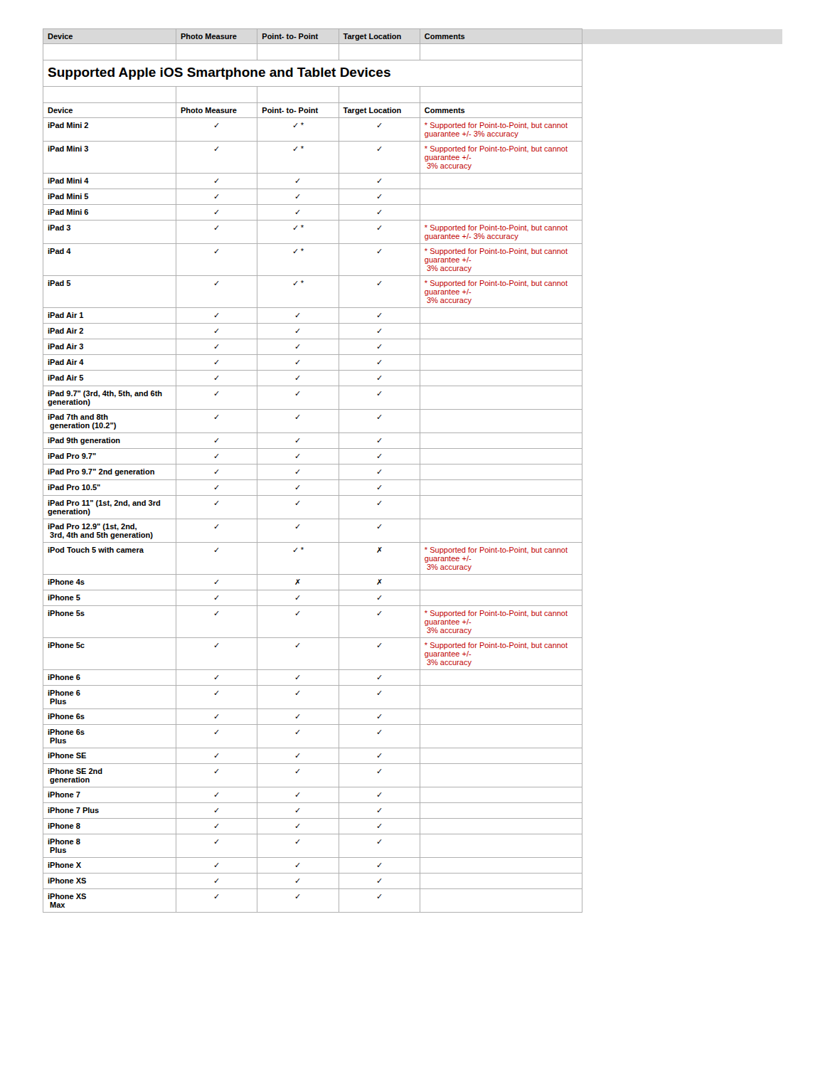| Device | Photo Measure | Point- to- Point | Target Location | Comments | | |
| --- | --- | --- | --- | --- | --- | --- |
| Supported Apple iOS Smartphone and Tablet Devices | | |
| Device | Photo Measure | Point- to- Point | Target Location | Comments | | |
| iPad Mini 2 | ✓ | ✓ * | ✓ | * Supported for Point-to-Point, but cannot guarantee +/- 3% accuracy | | |
| iPad Mini 3 | ✓ | ✓ * | ✓ | * Supported for Point-to-Point, but cannot guarantee +/- 3% accuracy | | |
| iPad Mini 4 | ✓ | ✓ | ✓ | | | |
| iPad Mini 5 | ✓ | ✓ | ✓ | | | |
| iPad Mini 6 | ✓ | ✓ | ✓ | | | |
| iPad 3 | ✓ | ✓ * | ✓ | * Supported for Point-to-Point, but cannot guarantee +/- 3% accuracy | | |
| iPad 4 | ✓ | ✓ * | ✓ | * Supported for Point-to-Point, but cannot guarantee +/- 3% accuracy | | |
| iPad 5 | ✓ | ✓ * | ✓ | * Supported for Point-to-Point, but cannot guarantee +/- 3% accuracy | | |
| iPad Air 1 | ✓ | ✓ | ✓ | | | |
| iPad Air 2 | ✓ | ✓ | ✓ | | | |
| iPad Air 3 | ✓ | ✓ | ✓ | | | |
| iPad Air 4 | ✓ | ✓ | ✓ | | | |
| iPad Air 5 | ✓ | ✓ | ✓ | | | |
| iPad 9.7" (3rd, 4th, 5th, and 6th generation) | ✓ | ✓ | ✓ | | | |
| iPad 7th and 8th generation (10.2") | ✓ | ✓ | ✓ | | | |
| iPad 9th generation | ✓ | ✓ | ✓ | | | |
| iPad Pro 9.7" | ✓ | ✓ | ✓ | | | |
| iPad Pro 9.7” 2nd generation | ✓ | ✓ | ✓ | | | |
| iPad Pro 10.5" | ✓ | ✓ | ✓ | | | |
| iPad Pro 11" (1st, 2nd, and 3rd generation) | ✓ | ✓ | ✓ | | | |
| iPad Pro 12.9" (1st, 2nd, 3rd, 4th and 5th generation) | ✓ | ✓ | ✓ | | | |
| iPod Touch 5 with camera | ✓ | ✓ * | ✗ | * Supported for Point-to-Point, but cannot guarantee +/- 3% accuracy | | |
| iPhone 4s | ✓ | ✗ | ✗ | | | |
| iPhone 5 | ✓ | ✓ | ✓ | | | |
| iPhone 5s | ✓ | ✓ | ✓ | * Supported for Point-to-Point, but cannot guarantee +/- 3% accuracy | | |
| iPhone 5c | ✓ | ✓ | ✓ | * Supported for Point-to-Point, but cannot guarantee +/- 3% accuracy | | |
| iPhone 6 | ✓ | ✓ | ✓ | | | |
| iPhone 6 Plus | ✓ | ✓ | ✓ | | | |
| iPhone 6s | ✓ | ✓ | ✓ | | | |
| iPhone 6s Plus | ✓ | ✓ | ✓ | | | |
| iPhone SE | ✓ | ✓ | ✓ | | | |
| iPhone SE 2nd generation | ✓ | ✓ | ✓ | | | |
| iPhone 7 | ✓ | ✓ | ✓ | | | |
| iPhone 7 Plus | ✓ | ✓ | ✓ | | | |
| iPhone 8 | ✓ | ✓ | ✓ | | | |
| iPhone 8 Plus | ✓ | ✓ | ✓ | | | |
| iPhone X | ✓ | ✓ | ✓ | | | |
| iPhone XS | ✓ | ✓ | ✓ | | | |
| iPhone XS Max | ✓ | ✓ | ✓ | | | |